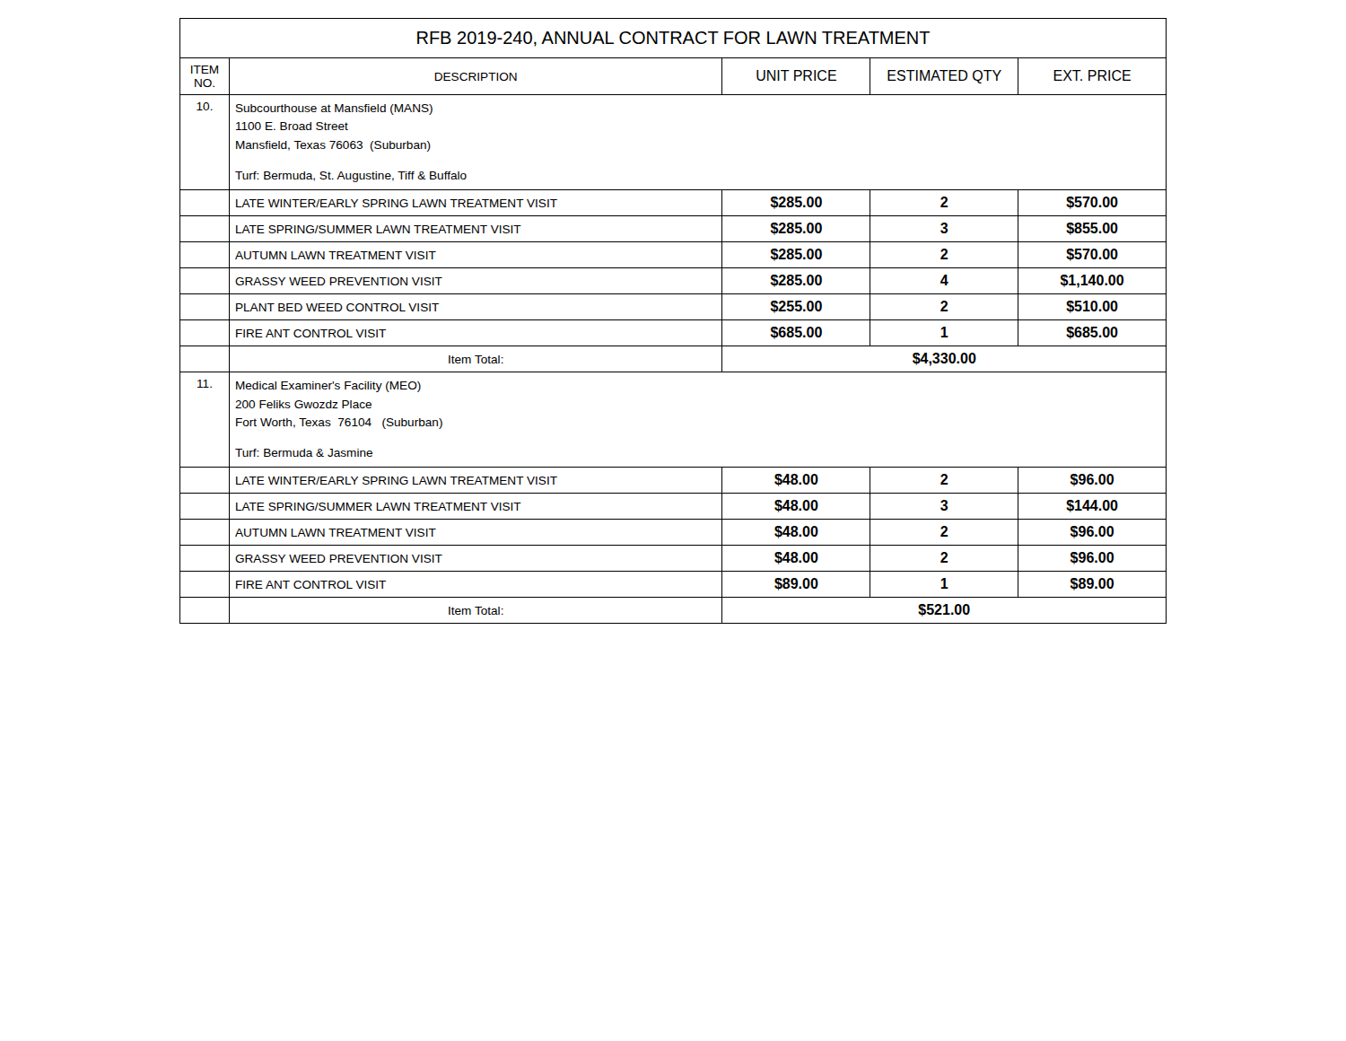RFB 2019-240, ANNUAL CONTRACT FOR LAWN TREATMENT
| ITEM NO. | DESCRIPTION | UNIT PRICE | ESTIMATED QTY | EXT. PRICE |
| --- | --- | --- | --- | --- |
| 10. | Subcourthouse at Mansfield (MANS) 1100 E. Broad Street Mansfield, Texas 76063 (Suburban) Turf: Bermuda, St. Augustine, Tiff & Buffalo |
| | LATE WINTER/EARLY SPRING LAWN TREATMENT VISIT | $285.00 | 2 | $570.00 |
| | LATE SPRING/SUMMER LAWN TREATMENT VISIT | $285.00 | 3 | $855.00 |
| | AUTUMN LAWN TREATMENT VISIT | $285.00 | 2 | $570.00 |
| | GRASSY WEED PREVENTION VISIT | $285.00 | 4 | $1,140.00 |
| | PLANT BED WEED CONTROL VISIT | $255.00 | 2 | $510.00 |
| | FIRE ANT CONTROL VISIT | $685.00 | 1 | $685.00 |
| | Item Total: | $4,330.00 |
| 11. | Medical Examiner's Facility (MEO) 200 Feliks Gwozdz Place Fort Worth, Texas 76104 (Suburban) Turf: Bermuda & Jasmine |
| | LATE WINTER/EARLY SPRING LAWN TREATMENT VISIT | $48.00 | 2 | $96.00 |
| | LATE SPRING/SUMMER LAWN TREATMENT VISIT | $48.00 | 3 | $144.00 |
| | AUTUMN LAWN TREATMENT VISIT | $48.00 | 2 | $96.00 |
| | GRASSY WEED PREVENTION VISIT | $48.00 | 2 | $96.00 |
| | FIRE ANT CONTROL VISIT | $89.00 | 1 | $89.00 |
| | Item Total: | $521.00 |